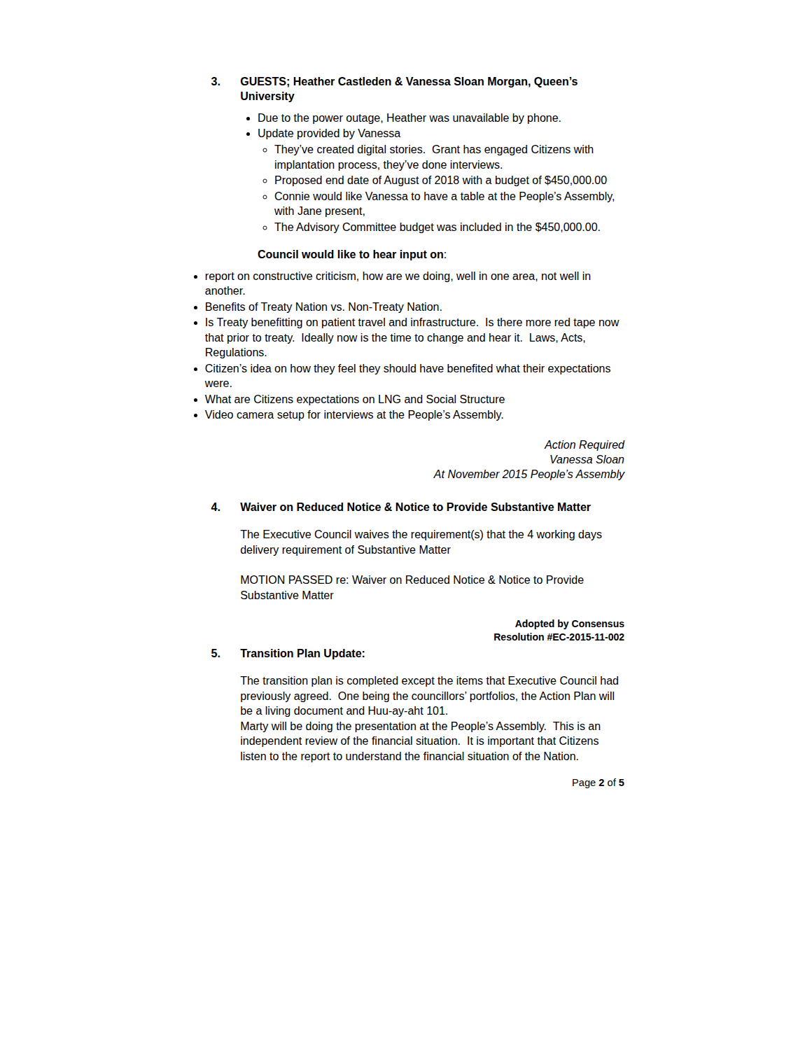3.
GUESTS; Heather Castleden & Vanessa Sloan Morgan, Queen’s University
Due to the power outage, Heather was unavailable by phone.
Update provided by Vanessa
They’ve created digital stories. Grant has engaged Citizens with implantation process, they’ve done interviews.
Proposed end date of August of 2018 with a budget of $450,000.00
Connie would like Vanessa to have a table at the People’s Assembly, with Jane present,
The Advisory Committee budget was included in the $450,000.00.
Council would like to hear input on:
report on constructive criticism, how are we doing, well in one area, not well in another.
Benefits of Treaty Nation vs. Non-Treaty Nation.
Is Treaty benefitting on patient travel and infrastructure. Is there more red tape now that prior to treaty. Ideally now is the time to change and hear it. Laws, Acts, Regulations.
Citizen’s idea on how they feel they should have benefited what their expectations were.
What are Citizens expectations on LNG and Social Structure
Video camera setup for interviews at the People’s Assembly.
Action Required
Vanessa Sloan
At November 2015 People’s Assembly
4.
Waiver on Reduced Notice & Notice to Provide Substantive Matter
The Executive Council waives the requirement(s) that the 4 working days delivery requirement of Substantive Matter
MOTION PASSED re: Waiver on Reduced Notice & Notice to Provide Substantive Matter
Adopted by Consensus
Resolution #EC-2015-11-002
5.
Transition Plan Update:
The transition plan is completed except the items that Executive Council had previously agreed. One being the councillors’ portfolios, the Action Plan will be a living document and Huu-ay-aht 101.
Marty will be doing the presentation at the People’s Assembly. This is an independent review of the financial situation. It is important that Citizens listen to the report to understand the financial situation of the Nation.
Page 2 of 5